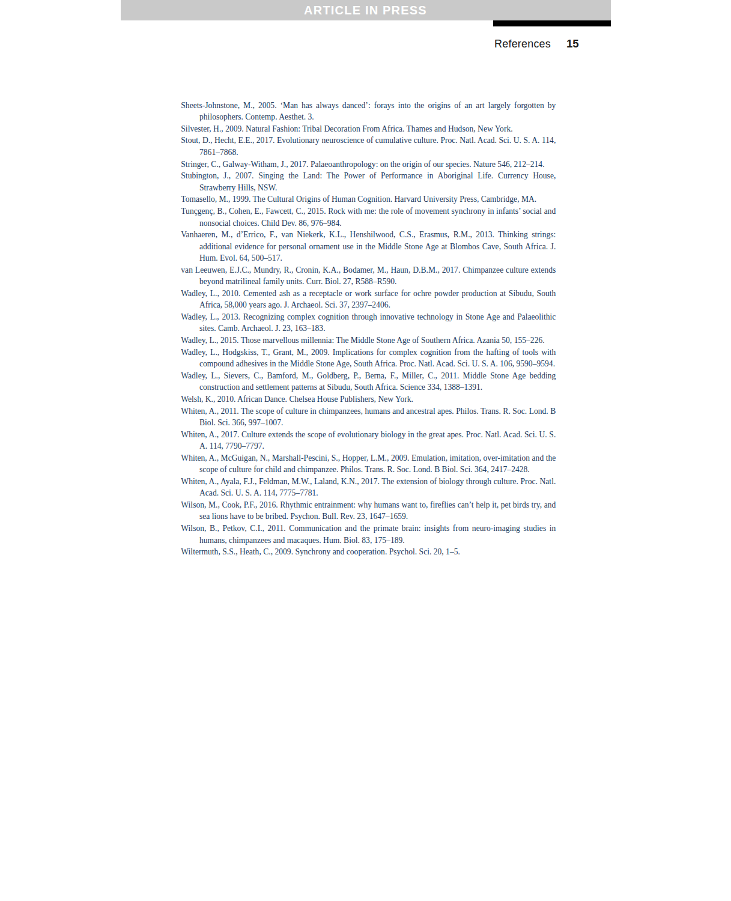ARTICLE IN PRESS
References 15
Sheets-Johnstone, M., 2005. ‘Man has always danced’: forays into the origins of an art largely forgotten by philosophers. Contemp. Aesthet. 3.
Silvester, H., 2009. Natural Fashion: Tribal Decoration From Africa. Thames and Hudson, New York.
Stout, D., Hecht, E.E., 2017. Evolutionary neuroscience of cumulative culture. Proc. Natl. Acad. Sci. U. S. A. 114, 7861–7868.
Stringer, C., Galway-Witham, J., 2017. Palaeoanthropology: on the origin of our species. Nature 546, 212–214.
Stubington, J., 2007. Singing the Land: The Power of Performance in Aboriginal Life. Currency House, Strawberry Hills, NSW.
Tomasello, M., 1999. The Cultural Origins of Human Cognition. Harvard University Press, Cambridge, MA.
Tunçgenç, B., Cohen, E., Fawcett, C., 2015. Rock with me: the role of movement synchrony in infants’ social and nonsocial choices. Child Dev. 86, 976–984.
Vanhaeren, M., d’Errico, F., van Niekerk, K.L., Henshilwood, C.S., Erasmus, R.M., 2013. Thinking strings: additional evidence for personal ornament use in the Middle Stone Age at Blombos Cave, South Africa. J. Hum. Evol. 64, 500–517.
van Leeuwen, E.J.C., Mundry, R., Cronin, K.A., Bodamer, M., Haun, D.B.M., 2017. Chimpanzee culture extends beyond matrilineal family units. Curr. Biol. 27, R588–R590.
Wadley, L., 2010. Cemented ash as a receptacle or work surface for ochre powder production at Sibudu, South Africa, 58,000 years ago. J. Archaeol. Sci. 37, 2397–2406.
Wadley, L., 2013. Recognizing complex cognition through innovative technology in Stone Age and Palaeolithic sites. Camb. Archaeol. J. 23, 163–183.
Wadley, L., 2015. Those marvellous millennia: The Middle Stone Age of Southern Africa. Azania 50, 155–226.
Wadley, L., Hodgskiss, T., Grant, M., 2009. Implications for complex cognition from the hafting of tools with compound adhesives in the Middle Stone Age, South Africa. Proc. Natl. Acad. Sci. U. S. A. 106, 9590–9594.
Wadley, L., Sievers, C., Bamford, M., Goldberg, P., Berna, F., Miller, C., 2011. Middle Stone Age bedding construction and settlement patterns at Sibudu, South Africa. Science 334, 1388–1391.
Welsh, K., 2010. African Dance. Chelsea House Publishers, New York.
Whiten, A., 2011. The scope of culture in chimpanzees, humans and ancestral apes. Philos. Trans. R. Soc. Lond. B Biol. Sci. 366, 997–1007.
Whiten, A., 2017. Culture extends the scope of evolutionary biology in the great apes. Proc. Natl. Acad. Sci. U. S. A. 114, 7790–7797.
Whiten, A., McGuigan, N., Marshall-Pescini, S., Hopper, L.M., 2009. Emulation, imitation, over-imitation and the scope of culture for child and chimpanzee. Philos. Trans. R. Soc. Lond. B Biol. Sci. 364, 2417–2428.
Whiten, A., Ayala, F.J., Feldman, M.W., Laland, K.N., 2017. The extension of biology through culture. Proc. Natl. Acad. Sci. U. S. A. 114, 7775–7781.
Wilson, M., Cook, P.F., 2016. Rhythmic entrainment: why humans want to, fireflies can’t help it, pet birds try, and sea lions have to be bribed. Psychon. Bull. Rev. 23, 1647–1659.
Wilson, B., Petkov, C.I., 2011. Communication and the primate brain: insights from neuro-imaging studies in humans, chimpanzees and macaques. Hum. Biol. 83, 175–189.
Wiltermuth, S.S., Heath, C., 2009. Synchrony and cooperation. Psychol. Sci. 20, 1–5.